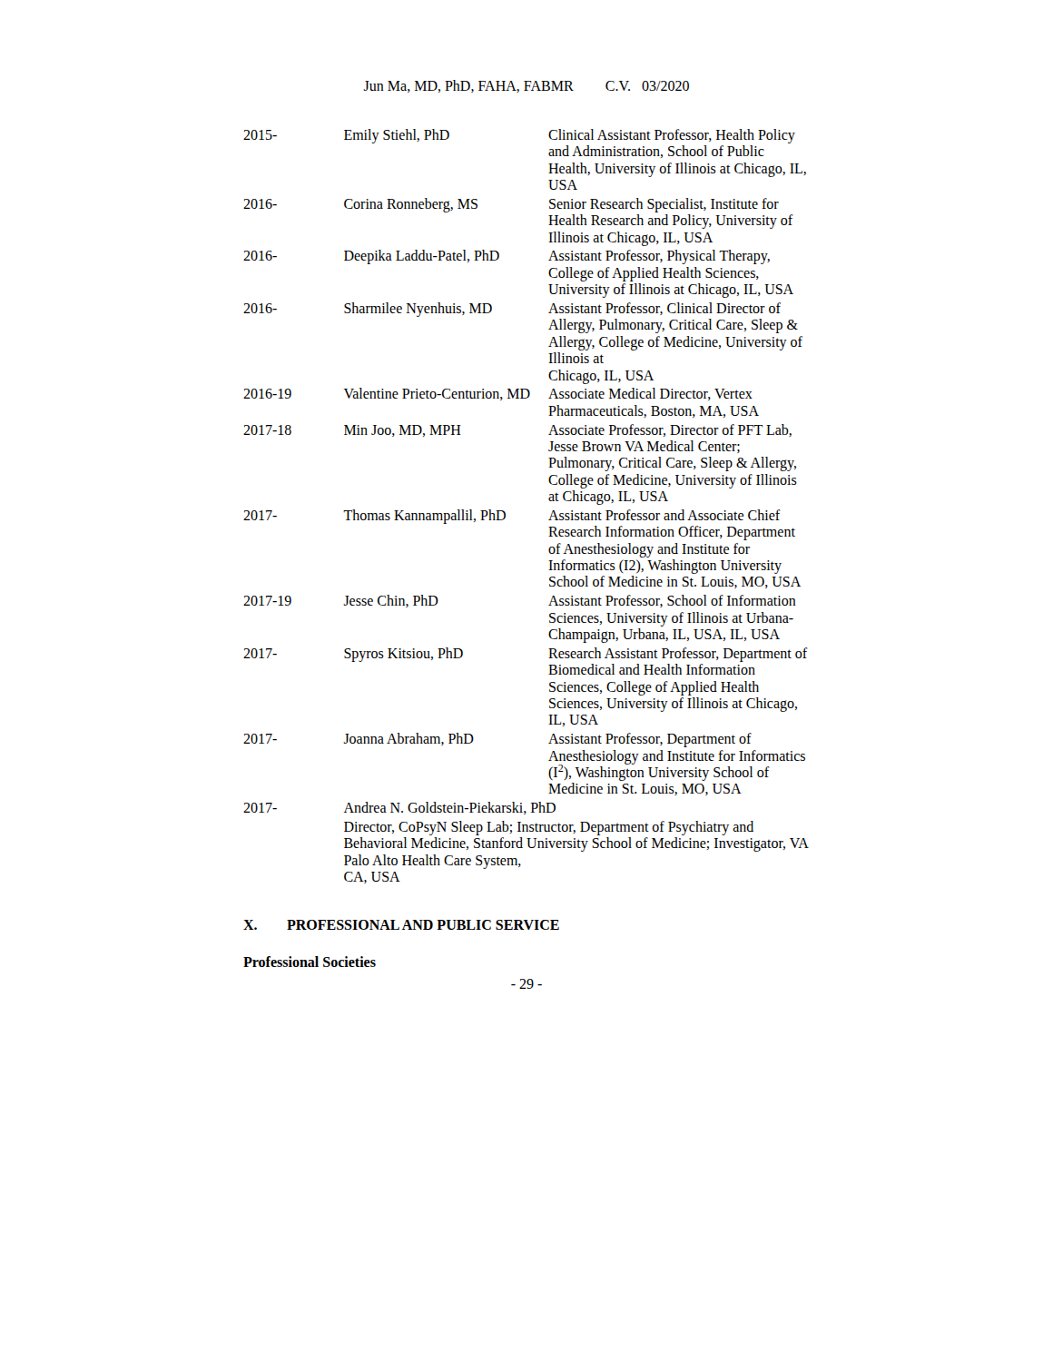Jun Ma, MD, PhD, FAHA, FABMR C.V. 03/2020
| 2015- | Emily Stiehl, PhD | Clinical Assistant Professor, Health Policy and Administration, School of Public Health, University of Illinois at Chicago, IL, USA |
| 2016- | Corina Ronneberg, MS | Senior Research Specialist, Institute for Health Research and Policy, University of Illinois at Chicago, IL, USA |
| 2016- | Deepika Laddu-Patel, PhD | Assistant Professor, Physical Therapy, College of Applied Health Sciences, University of Illinois at Chicago, IL, USA |
| 2016- | Sharmilee Nyenhuis, MD | Assistant Professor, Clinical Director of Allergy, Pulmonary, Critical Care, Sleep & Allergy, College of Medicine, University of Illinois at Chicago, IL, USA |
| 2016-19 | Valentine Prieto-Centurion, MD | Associate Medical Director, Vertex Pharmaceuticals, Boston, MA, USA |
| 2017-18 | Min Joo, MD, MPH | Associate Professor, Director of PFT Lab, Jesse Brown VA Medical Center; Pulmonary, Critical Care, Sleep & Allergy, College of Medicine, University of Illinois at Chicago, IL, USA |
| 2017- | Thomas Kannampallil, PhD | Assistant Professor and Associate Chief Research Information Officer, Department of Anesthesiology and Institute for Informatics (I2), Washington University School of Medicine in St. Louis, MO, USA |
| 2017-19 | Jesse Chin, PhD | Assistant Professor, School of Information Sciences, University of Illinois at Urbana-Champaign, Urbana, IL, USA, IL, USA |
| 2017- | Spyros Kitsiou, PhD | Research Assistant Professor, Department of Biomedical and Health Information Sciences, College of Applied Health Sciences, University of Illinois at Chicago, IL, USA |
| 2017- | Joanna Abraham, PhD | Assistant Professor, Department of Anesthesiology and Institute for Informatics (I 2 ), Washington University School of Medicine in St. Louis, MO, USA |
| 2017- | Andrea N. Goldstein-Piekarski, PhD |
| | Director, CoPsyN Sleep Lab; Instructor, Department of Psychiatry and Behavioral Medicine, Stanford University School of Medicine; Investigator, VA Palo Alto Health Care System, CA, USA |
X. Professional and Public Service
Professional Societies
- 29 -